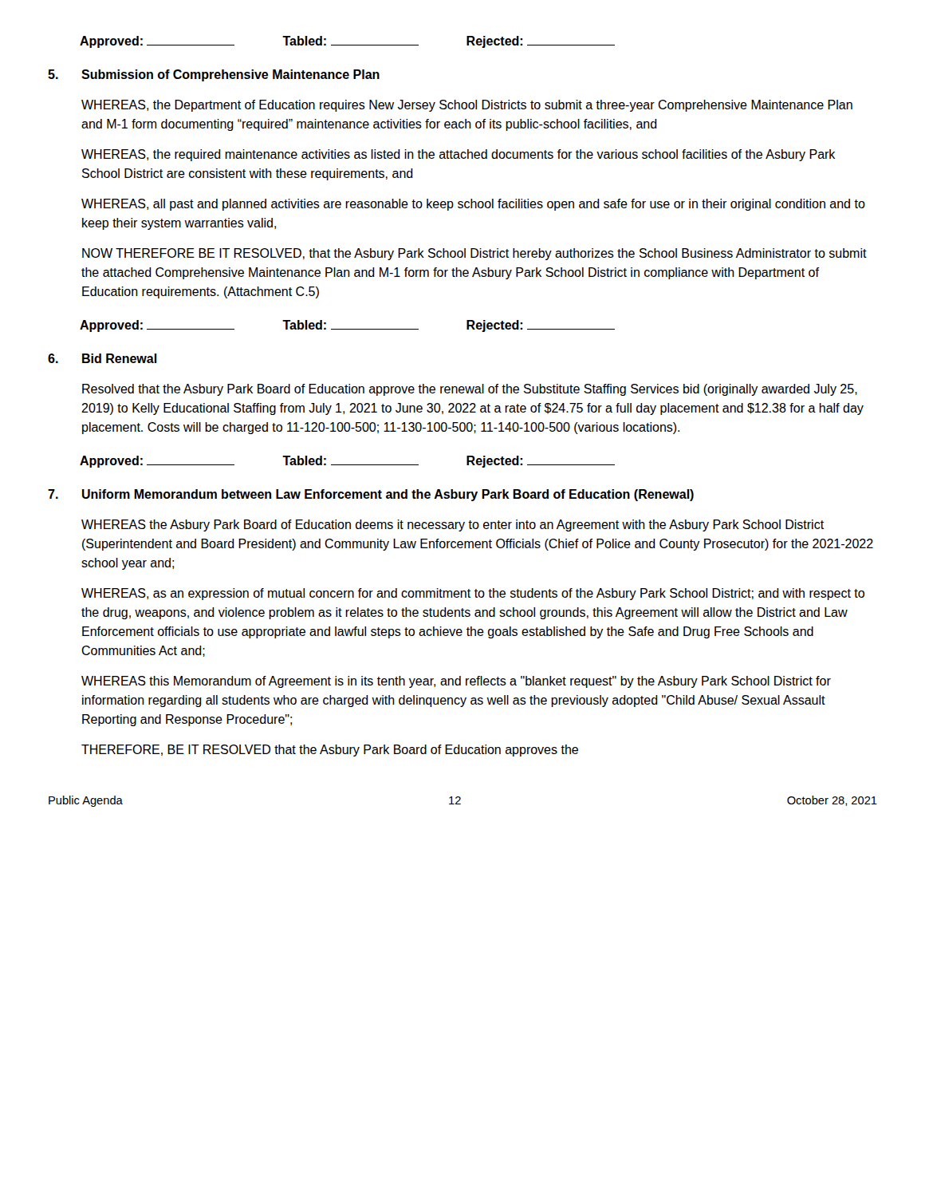Approved: Tabled: Rejected:
5. Submission of Comprehensive Maintenance Plan
WHEREAS, the Department of Education requires New Jersey School Districts to submit a three-year Comprehensive Maintenance Plan and M-1 form documenting “required” maintenance activities for each of its public-school facilities, and
WHEREAS, the required maintenance activities as listed in the attached documents for the various school facilities of the Asbury Park School District are consistent with these requirements, and
WHEREAS, all past and planned activities are reasonable to keep school facilities open and safe for use or in their original condition and to keep their system warranties valid,
NOW THEREFORE BE IT RESOLVED, that the Asbury Park School District hereby authorizes the School Business Administrator to submit the attached Comprehensive Maintenance Plan and M-1 form for the Asbury Park School District in compliance with Department of Education requirements. (Attachment C.5)
Approved: Tabled: Rejected:
6. Bid Renewal
Resolved that the Asbury Park Board of Education approve the renewal of the Substitute Staffing Services bid (originally awarded July 25, 2019) to Kelly Educational Staffing from July 1, 2021 to June 30, 2022 at a rate of $24.75 for a full day placement and $12.38 for a half day placement. Costs will be charged to 11-120-100-500; 11-130-100-500; 11-140-100-500 (various locations).
Approved: Tabled: Rejected:
7. Uniform Memorandum between Law Enforcement and the Asbury Park Board of Education (Renewal)
WHEREAS the Asbury Park Board of Education deems it necessary to enter into an Agreement with the Asbury Park School District (Superintendent and Board President) and Community Law Enforcement Officials (Chief of Police and County Prosecutor) for the 2021-2022 school year and;
WHEREAS, as an expression of mutual concern for and commitment to the students of the Asbury Park School District; and with respect to the drug, weapons, and violence problem as it relates to the students and school grounds, this Agreement will allow the District and Law Enforcement officials to use appropriate and lawful steps to achieve the goals established by the Safe and Drug Free Schools and Communities Act and;
WHEREAS this Memorandum of Agreement is in its tenth year, and reflects a "blanket request" by the Asbury Park School District for information regarding all students who are charged with delinquency as well as the previously adopted "Child Abuse/ Sexual Assault Reporting and Response Procedure";
THEREFORE, BE IT RESOLVED that the Asbury Park Board of Education approves the
Public Agenda 12 October 28, 2021